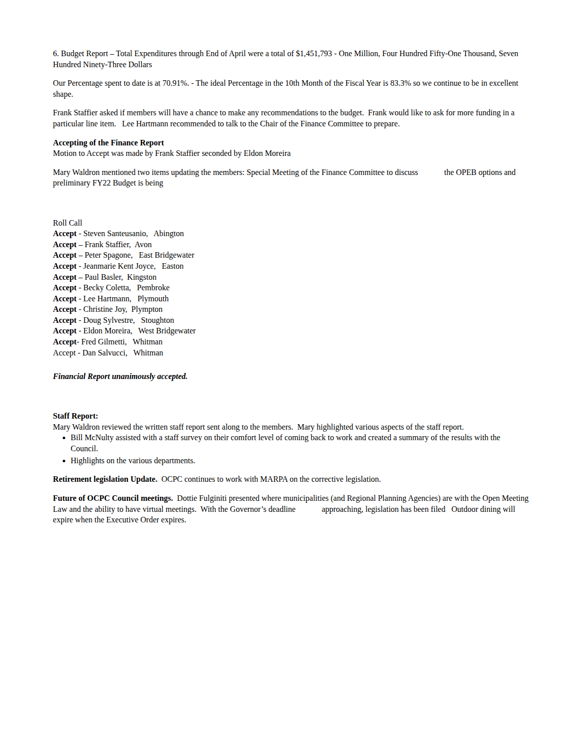6. Budget Report – Total Expenditures through End of April were a total of $1,451,793 - One Million, Four Hundred Fifty-One Thousand, Seven Hundred Ninety-Three Dollars
Our Percentage spent to date is at 70.91%. - The ideal Percentage in the 10th Month of the Fiscal Year is 83.3% so we continue to be in excellent shape.
Frank Staffier asked if members will have a chance to make any recommendations to the budget. Frank would like to ask for more funding in a particular line item. Lee Hartmann recommended to talk to the Chair of the Finance Committee to prepare.
Accepting of the Finance Report
Motion to Accept was made by Frank Staffier seconded by Eldon Moreira
Mary Waldron mentioned two items updating the members: Special Meeting of the Finance Committee to discuss the OPEB options and preliminary FY22 Budget is being
Roll Call
Accept - Steven Santeusanio, Abington
Accept – Frank Staffier, Avon
Accept – Peter Spagone, East Bridgewater
Accept - Jeanmarie Kent Joyce, Easton
Accept – Paul Basler, Kingston
Accept - Becky Coletta, Pembroke
Accept - Lee Hartmann, Plymouth
Accept - Christine Joy, Plympton
Accept - Doug Sylvestre, Stoughton
Accept - Eldon Moreira, West Bridgewater
Accept- Fred Gilmetti, Whitman
Accept - Dan Salvucci, Whitman
Financial Report unanimously accepted.
Staff Report:
Mary Waldron reviewed the written staff report sent along to the members. Mary highlighted various aspects of the staff report.
Bill McNulty assisted with a staff survey on their comfort level of coming back to work and created a summary of the results with the Council.
Highlights on the various departments.
Retirement legislation Update. OCPC continues to work with MARPA on the corrective legislation.
Future of OCPC Council meetings. Dottie Fulginiti presented where municipalities (and Regional Planning Agencies) are with the Open Meeting Law and the ability to have virtual meetings. With the Governor’s deadline approaching, legislation has been filed Outdoor dining will expire when the Executive Order expires.